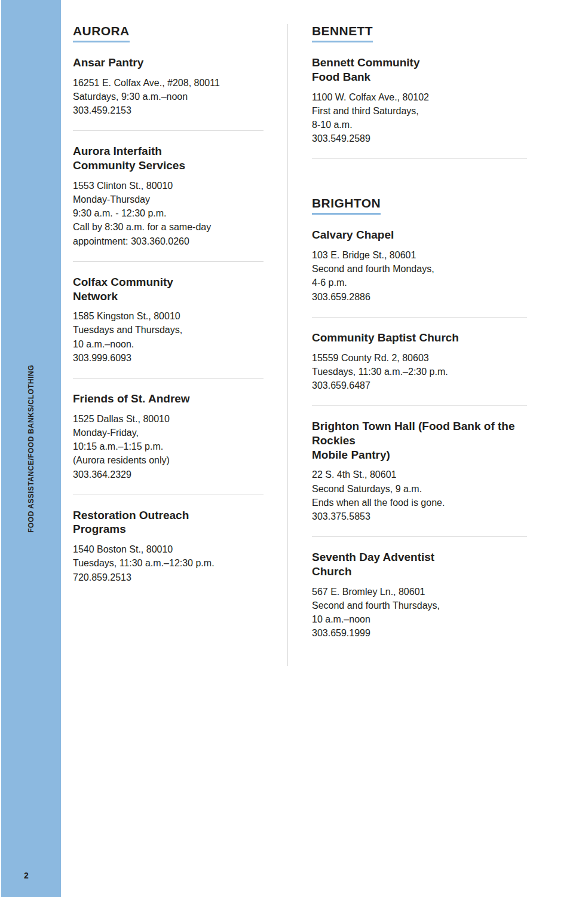FOOD ASSISTANCE/FOOD BANKS/CLOTHING
2
Aurora
Ansar Pantry
16251 E. Colfax Ave., #208, 80011
Saturdays, 9:30 a.m.–noon
303.459.2153
Aurora Interfaith
Community Services
1553 Clinton St., 80010
Monday-Thursday
9:30 a.m. - 12:30 p.m.
Call by 8:30 a.m. for a same-day appointment: 303.360.0260
Colfax Community
Network
1585 Kingston St., 80010
Tuesdays and Thursdays,
10 a.m.–noon.
303.999.6093
Friends of St. Andrew
1525 Dallas St., 80010
Monday-Friday,
10:15 a.m.–1:15 p.m.
(Aurora residents only)
303.364.2329
Restoration Outreach
Programs
1540 Boston St., 80010
Tuesdays, 11:30 a.m.–12:30 p.m.
720.859.2513
Bennett
Bennett Community
Food Bank
1100 W. Colfax Ave., 80102
First and third Saturdays,
8-10 a.m.
303.549.2589
Brighton
Calvary Chapel
103 E. Bridge St., 80601
Second and fourth Mondays,
4-6 p.m.
303.659.2886
Community Baptist Church
15559 County Rd. 2, 80603
Tuesdays, 11:30 a.m.–2:30 p.m.
303.659.6487
Brighton Town Hall (Food Bank of the Rockies
Mobile Pantry)
22 S. 4th St., 80601
Second Saturdays, 9 a.m.
Ends when all the food is gone.
303.375.5853
Seventh Day Adventist
Church
567 E. Bromley Ln., 80601
Second and fourth Thursdays,
10 a.m.–noon
303.659.1999